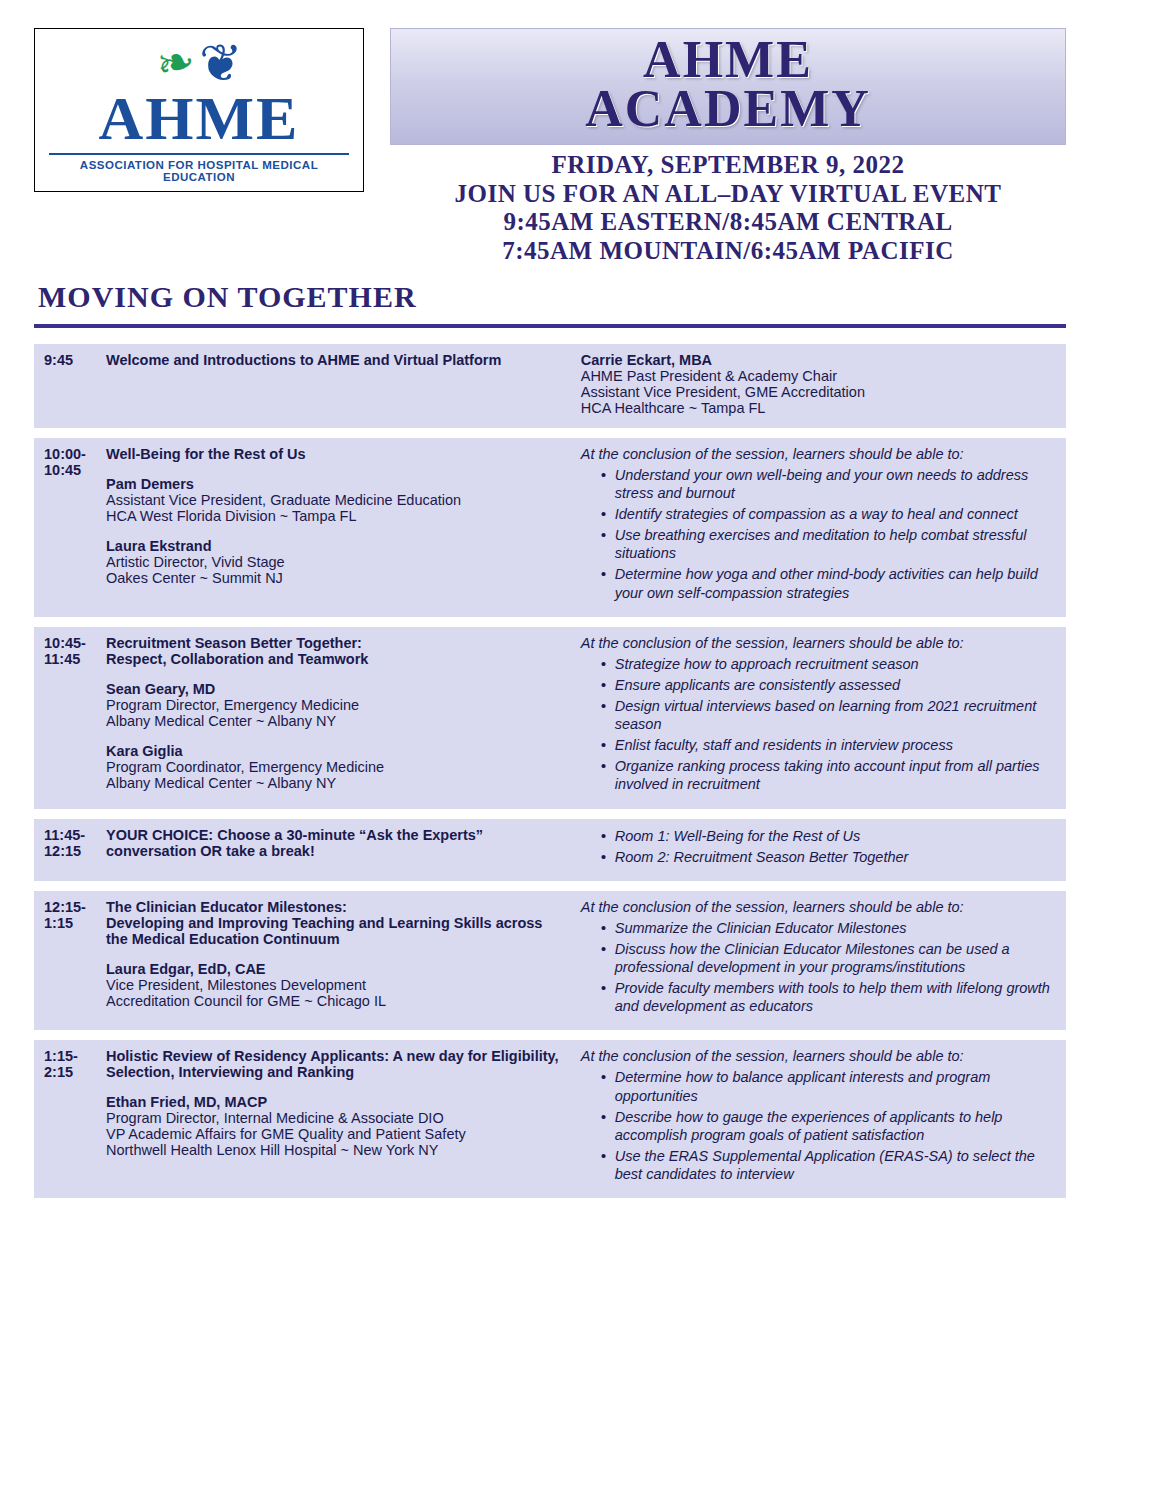❧❦
AHME
ASSOCIATION FOR HOSPITAL MEDICAL EDUCATION
AHME
ACADEMY
FRIDAY, SEPTEMBER 9, 2022
JOIN US FOR AN ALL–DAY VIRTUAL EVENT
9:45AM EASTERN/8:45AM CENTRAL
7:45AM MOUNTAIN/6:45AM PACIFIC
MOVING ON TOGETHER
| 9:45 | Welcome and Introductions to AHME and Virtual Platform | Carrie Eckart, MBA AHME Past President & Academy Chair Assistant Vice President, GME Accreditation HCA Healthcare ~ Tampa FL |
| 10:00- 10:45 | Well-Being for the Rest of Us Pam Demers Assistant Vice President, Graduate Medicine Education HCA West Florida Division ~ Tampa FL Laura Ekstrand Artistic Director, Vivid Stage Oakes Center ~ Summit NJ | At the conclusion of the session, learners should be able to: Understand your own well-being and your own needs to address stress and burnout Identify strategies of compassion as a way to heal and connect Use breathing exercises and meditation to help combat stressful situations Determine how yoga and other mind-body activities can help build your own self-compassion strategies |
| 10:45- 11:45 | Recruitment Season Better Together: Respect, Collaboration and Teamwork Sean Geary, MD Program Director, Emergency Medicine Albany Medical Center ~ Albany NY Kara Giglia Program Coordinator, Emergency Medicine Albany Medical Center ~ Albany NY | At the conclusion of the session, learners should be able to: Strategize how to approach recruitment season Ensure applicants are consistently assessed Design virtual interviews based on learning from 2021 recruitment season Enlist faculty, staff and residents in interview process Organize ranking process taking into account input from all parties involved in recruitment |
| 11:45- 12:15 | YOUR CHOICE: Choose a 30-minute “Ask the Experts” conversation OR take a break! | Room 1: Well-Being for the Rest of Us Room 2: Recruitment Season Better Together |
| 12:15- 1:15 | The Clinician Educator Milestones: Developing and Improving Teaching and Learning Skills across the Medical Education Continuum Laura Edgar, EdD, CAE Vice President, Milestones Development Accreditation Council for GME ~ Chicago IL | At the conclusion of the session, learners should be able to: Summarize the Clinician Educator Milestones Discuss how the Clinician Educator Milestones can be used a professional development in your programs/institutions Provide faculty members with tools to help them with lifelong growth and development as educators |
| 1:15- 2:15 | Holistic Review of Residency Applicants: A new day for Eligibility, Selection, Interviewing and Ranking Ethan Fried, MD, MACP Program Director, Internal Medicine & Associate DIO VP Academic Affairs for GME Quality and Patient Safety Northwell Health Lenox Hill Hospital ~ New York NY | At the conclusion of the session, learners should be able to: Determine how to balance applicant interests and program opportunities Describe how to gauge the experiences of applicants to help accomplish program goals of patient satisfaction Use the ERAS Supplemental Application (ERAS-SA) to select the best candidates to interview |